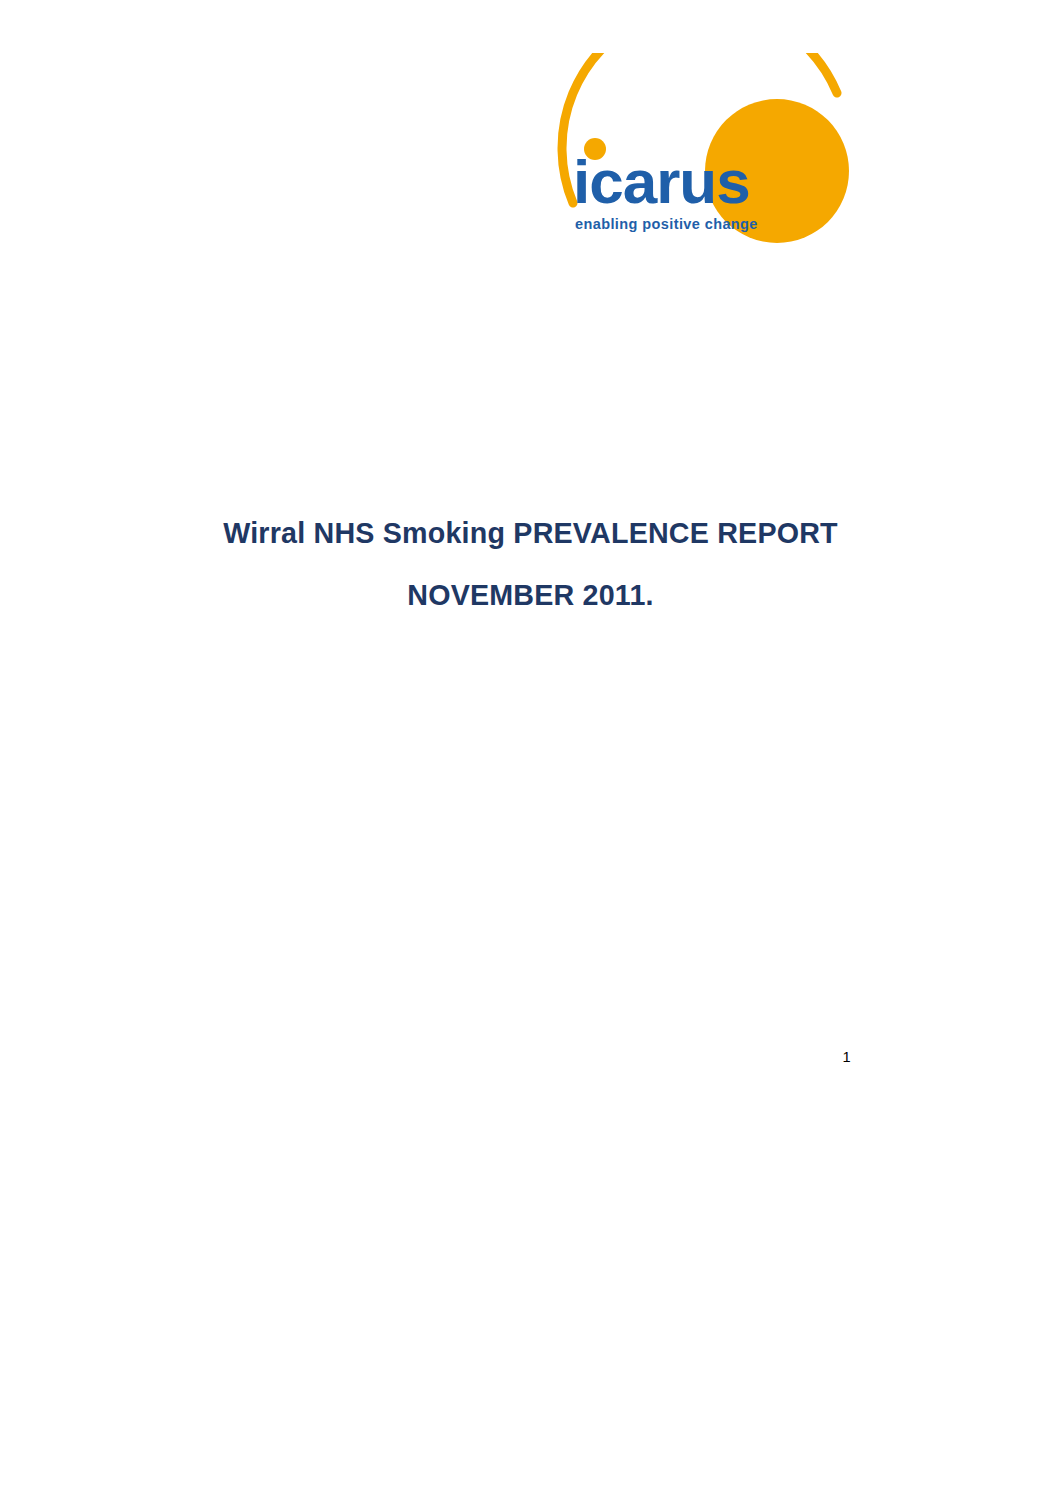icarus enabling positive change
Wirral NHS Smoking PREVALENCE REPORT
NOVEMBER 2011.
1